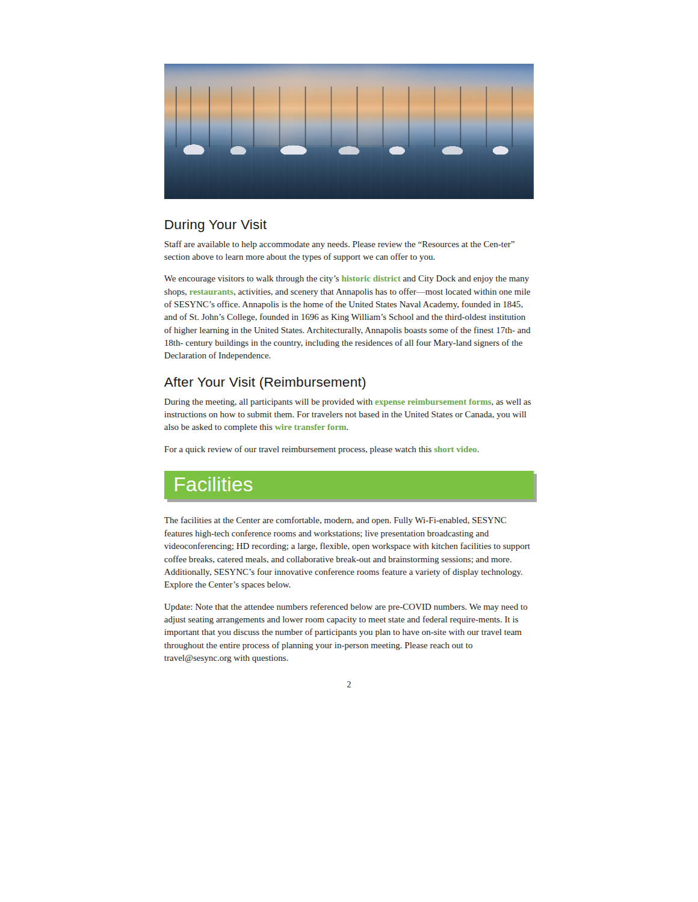During Your Visit
Staff are available to help accommodate any needs. Please review the “Resources at the Cen-ter” section above to learn more about the types of support we can offer to you.
We encourage visitors to walk through the city’s historic district and City Dock and enjoy the many shops, restaurants, activities, and scenery that Annapolis has to offer—most located within one mile of SESYNC’s office. Annapolis is the home of the United States Naval Academy, founded in 1845, and of St. John’s College, founded in 1696 as King William’s School and the third-oldest institution of higher learning in the United States. Architecturally, Annapolis boasts some of the finest 17th- and 18th- century buildings in the country, including the residences of all four Mary-land signers of the Declaration of Independence.
After Your Visit (Reimbursement)
During the meeting, all participants will be provided with expense reimbursement forms, as well as instructions on how to submit them. For travelers not based in the United States or Canada, you will also be asked to complete this wire transfer form.
For a quick review of our travel reimbursement process, please watch this short video.
Facilities
The facilities at the Center are comfortable, modern, and open. Fully Wi-Fi-enabled, SESYNC features high-tech conference rooms and workstations; live presentation broadcasting and videoconferencing; HD recording; a large, flexible, open workspace with kitchen facilities to support coffee breaks, catered meals, and collaborative break-out and brainstorming sessions; and more. Additionally, SESYNC’s four innovative conference rooms feature a variety of display technology. Explore the Center’s spaces below.
Update: Note that the attendee numbers referenced below are pre-COVID numbers. We may need to adjust seating arrangements and lower room capacity to meet state and federal require-ments. It is important that you discuss the number of participants you plan to have on-site with our travel team throughout the entire process of planning your in-person meeting. Please reach out to travel@sesync.org with questions.
2